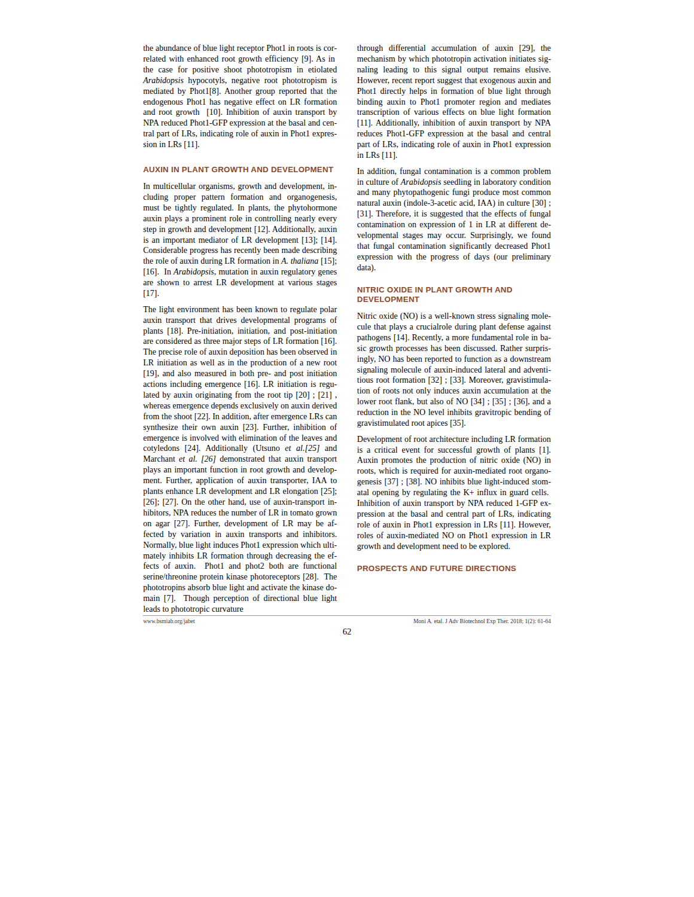the abundance of blue light receptor Phot1 in roots is correlated with enhanced root growth efficiency [9]. As in the case for positive shoot phototropism in etiolated Arabidopsis hypocotyls, negative root phototropism is mediated by Phot1[8]. Another group reported that the endogenous Phot1 has negative effect on LR formation and root growth [10]. Inhibition of auxin transport by NPA reduced Phot1-GFP expression at the basal and central part of LRs, indicating role of auxin in Phot1 expression in LRs [11].
AUXIN IN PLANT GROWTH AND DEVELOPMENT
In multicellular organisms, growth and development, including proper pattern formation and organogenesis, must be tightly regulated. In plants, the phytohormone auxin plays a prominent role in controlling nearly every step in growth and development [12]. Additionally, auxin is an important mediator of LR development [13]; [14]. Considerable progress has recently been made describing the role of auxin during LR formation in A. thaliana [15]; [16]. In Arabidopsis, mutation in auxin regulatory genes are shown to arrest LR development at various stages [17].
The light environment has been known to regulate polar auxin transport that drives developmental programs of plants [18]. Pre-initiation, initiation, and post-initiation are considered as three major steps of LR formation [16]. The precise role of auxin deposition has been observed in LR initiation as well as in the production of a new root [19], and also measured in both pre- and post initiation actions including emergence [16]. LR initiation is regulated by auxin originating from the root tip [20] ; [21] , whereas emergence depends exclusively on auxin derived from the shoot [22]. In addition, after emergence LRs can synthesize their own auxin [23]. Further, inhibition of emergence is involved with elimination of the leaves and cotyledons [24]. Additionally (Utsuno et al.[25] and Marchant et al. [26] demonstrated that auxin transport plays an important function in root growth and development. Further, application of auxin transporter, IAA to plants enhance LR development and LR elongation [25]; [26]; [27]. On the other hand, use of auxin-transport inhibitors, NPA reduces the number of LR in tomato grown on agar [27]. Further, development of LR may be affected by variation in auxin transports and inhibitors. Normally, blue light induces Phot1 expression which ultimately inhibits LR formation through decreasing the effects of auxin. Phot1 and phot2 both are functional serine/threonine protein kinase photoreceptors [28]. The phototropins absorb blue light and activate the kinase domain [7]. Though perception of directional blue light leads to phototropic curvature
through differential accumulation of auxin [29], the mechanism by which phototropin activation initiates signaling leading to this signal output remains elusive. However, recent report suggest that exogenous auxin and Phot1 directly helps in formation of blue light through binding auxin to Phot1 promoter region and mediates transcription of various effects on blue light formation [11]. Additionally, inhibition of auxin transport by NPA reduces Phot1-GFP expression at the basal and central part of LRs, indicating role of auxin in Phot1 expression in LRs [11].
In addition, fungal contamination is a common problem in culture of Arabidopsis seedling in laboratory condition and many phytopathogenic fungi produce most common natural auxin (indole-3-acetic acid, IAA) in culture [30] ; [31]. Therefore, it is suggested that the effects of fungal contamination on expression of 1 in LR at different developmental stages may occur. Surprisingly, we found that fungal contamination significantly decreased Phot1 expression with the progress of days (our preliminary data).
NITRIC OXIDE IN PLANT GROWTH AND DEVELOPMENT
Nitric oxide (NO) is a well-known stress signaling molecule that plays a crucialrole during plant defense against pathogens [14]. Recently, a more fundamental role in basic growth processes has been discussed. Rather surprisingly, NO has been reported to function as a downstream signaling molecule of auxin-induced lateral and adventitious root formation [32] ; [33]. Moreover, gravistimulation of roots not only induces auxin accumulation at the lower root flank, but also of NO [34] ; [35] ; [36], and a reduction in the NO level inhibits gravitropic bending of gravistimulated root apices [35].
Development of root architecture including LR formation is a critical event for successful growth of plants [1]. Auxin promotes the production of nitric oxide (NO) in roots, which is required for auxin-mediated root organogenesis [37] ; [38]. NO inhibits blue light-induced stomatal opening by regulating the K+ influx in guard cells. Inhibition of auxin transport by NPA reduced 1-GFP expression at the basal and central part of LRs, indicating role of auxin in Phot1 expression in LRs [11]. However, roles of auxin-mediated NO on Phot1 expression in LR growth and development need to be explored.
PROSPECTS AND FUTURE DIRECTIONS
www.bsmiab.org/jabet
Moni A. etal. J Adv Biotechnol Exp Ther. 2018; 1(2): 61-64
62